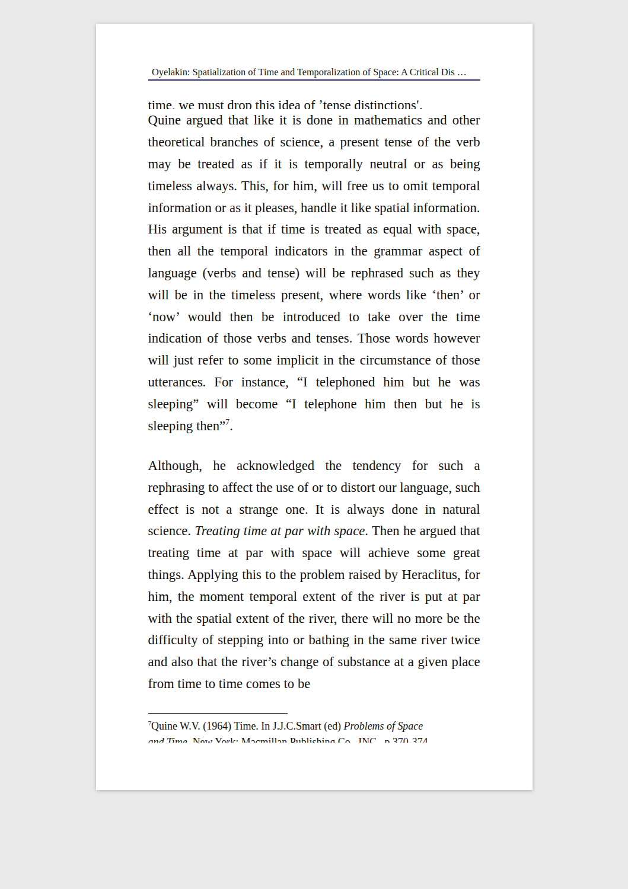Oyelakin: Spatialization of Time and Temporalization of Space: A Critical Dis …
time, we must drop this idea of ʼtense distinctionsʹ. Quine argued that like it is done in mathematics and other theoretical branches of science, a present tense of the verb may be treated as if it is temporally neutral or as being timeless always. This, for him, will free us to omit temporal information or as it pleases, handle it like spatial information. His argument is that if time is treated as equal with space, then all the temporal indicators in the grammar aspect of language (verbs and tense) will be rephrased such as they will be in the timeless present, where words like ‘then’ or ‘now’ would then be introduced to take over the time indication of those verbs and tenses. Those words however will just refer to some implicit in the circumstance of those utterances. For instance, “I telephoned him but he was sleeping” will become “I telephone him then but he is sleeping then”7.
Although, he acknowledged the tendency for such a rephrasing to affect the use of or to distort our language, such effect is not a strange one. It is always done in natural science. Treating time at par with space. Then he argued that treating time at par with space will achieve some great things. Applying this to the problem raised by Heraclitus, for him, the moment temporal extent of the river is put at par with the spatial extent of the river, there will no more be the difficulty of stepping into or bathing in the same river twice and also that the river’s change of substance at a given place from time to time comes to be
7Quine W.V. (1964) Time. In J.J.C.Smart (ed) Problems of Space and Time. New York: Macmillan Publishing Co., INC., p 370-374.